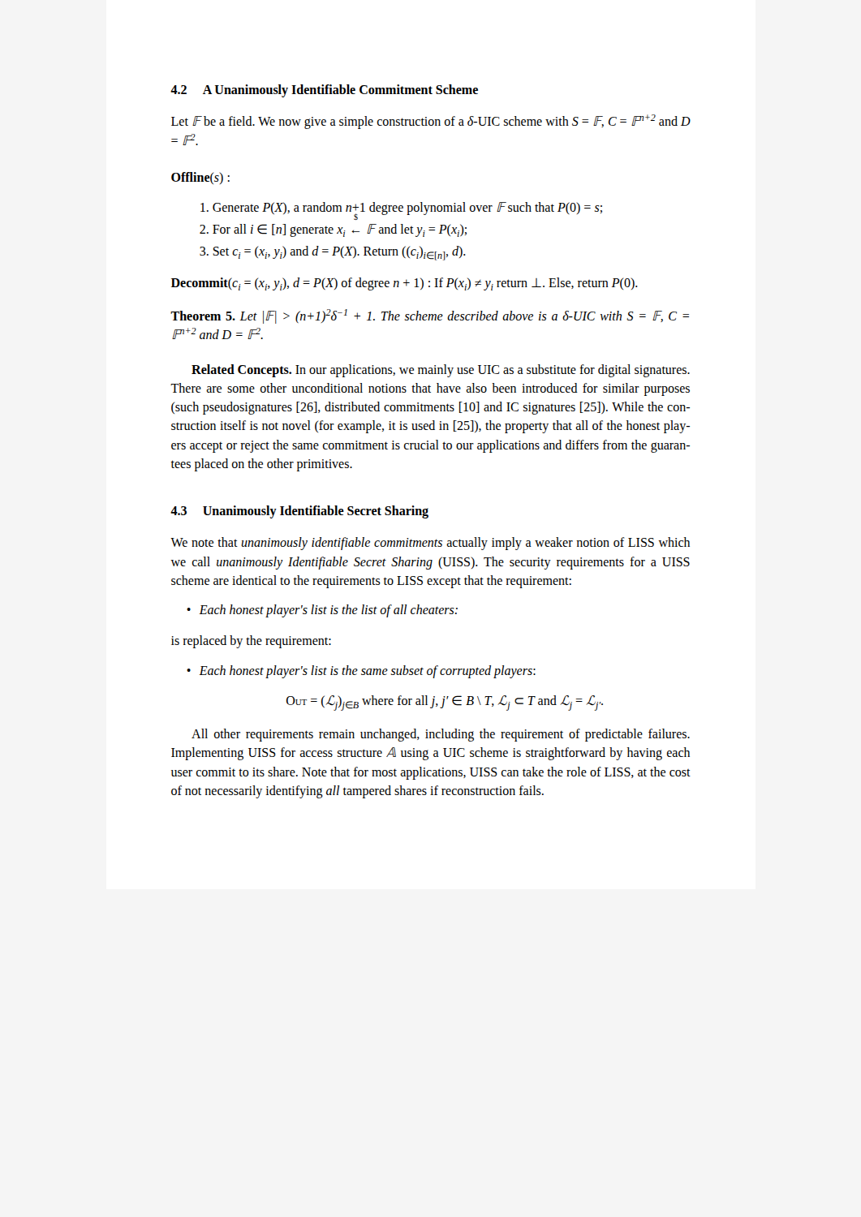4.2 A Unanimously Identifiable Commitment Scheme
Let 𝔽 be a field. We now give a simple construction of a δ-UIC scheme with S = 𝔽, C = 𝔽n+2 and D = 𝔽2.
Offline(s) :
Generate P(X), a random n+1 degree polynomial over 𝔽 such that P(0) = s;
For all i ∈ [n] generate xi $← 𝔽 and let yi = P(xi);
Set ci = (xi, yi) and d = P(X). Return ((ci)i∈[n], d).
Decommit(ci = (xi, yi), d = P(X) of degree n + 1) : If P(xi) ≠ yi return ⊥. Else, return P(0).
Theorem 5. Let |𝔽| > (n+1)2δ−1 + 1. The scheme described above is a δ-UIC with S = 𝔽, C = 𝔽n+2 and D = 𝔽2.
Related Concepts. In our applications, we mainly use UIC as a substitute for digital signatures. There are some other unconditional notions that have also been introduced for similar purposes (such pseudosignatures [26], distributed commitments [10] and IC signatures [25]). While the construction itself is not novel (for example, it is used in [25]), the property that all of the honest players accept or reject the same commitment is crucial to our applications and differs from the guarantees placed on the other primitives.
4.3 Unanimously Identifiable Secret Sharing
We note that unanimously identifiable commitments actually imply a weaker notion of LISS which we call unanimously Identifiable Secret Sharing (UISS). The security requirements for a UISS scheme are identical to the requirements to LISS except that the requirement:
Each honest player's list is the list of all cheaters:
is replaced by the requirement:
Each honest player's list is the same subset of corrupted players:
Out = (ℒj)j∈B where for all j, j′ ∈ B \ T, ℒj ⊂ T and ℒj = ℒj′.
All other requirements remain unchanged, including the requirement of predictable failures. Implementing UISS for access structure 𝔸 using a UIC scheme is straightforward by having each user commit to its share. Note that for most applications, UISS can take the role of LISS, at the cost of not necessarily identifying all tampered shares if reconstruction fails.